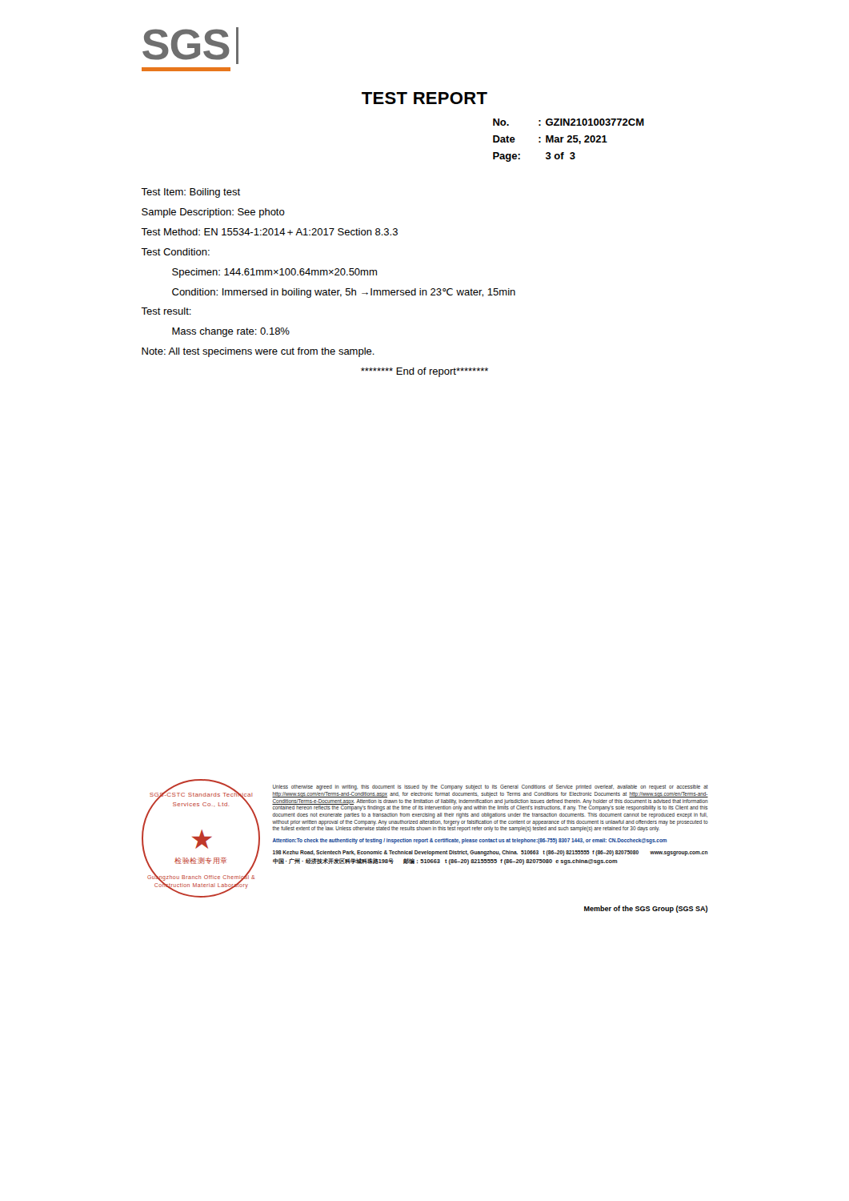SGS
TEST REPORT
| No. | : | GZIN2101003772CM |
| Date | : | Mar 25, 2021 |
| Page: | | 3 of 3 |
Test Item: Boiling test
Sample Description: See photo
Test Method: EN 15534-1:2014＋A1:2017 Section 8.3.3
Test Condition:
Specimen: 144.61mm×100.64mm×20.50mm
Condition: Immersed in boiling water, 5h →Immersed in 23℃ water, 15min
Test result:
Mass change rate: 0.18%
Note: All test specimens were cut from the sample.
******** End of report********
SGS-CSTC Standards Technical Services Co., Ltd.
★
检验检测专用章
Guangzhou Branch Office Chemical & Construction Material Laboratory
Unless otherwise agreed in writing, this document is issued by the Company subject to its General Conditions of Service printed overleaf, available on request or accessible at http://www.sgs.com/en/Terms-and-Conditions.aspx and, for electronic format documents, subject to Terms and Conditions for Electronic Documents at http://www.sgs.com/en/Terms-and-Conditions/Terms-e-Document.aspx. Attention is drawn to the limitation of liability, indemnification and jurisdiction issues defined therein. Any holder of this document is advised that information contained hereon reflects the Company's findings at the time of its intervention only and within the limits of Client's instructions, if any. The Company's sole responsibility is to its Client and this document does not exonerate parties to a transaction from exercising all their rights and obligations under the transaction documents. This document cannot be reproduced except in full, without prior written approval of the Company. Any unauthorized alteration, forgery or falsification of the content or appearance of this document is unlawful and offenders may be prosecuted to the fullest extent of the law. Unless otherwise stated the results shown in this test report refer only to the sample(s) tested and such sample(s) are retained for 30 days only.
Attention:To check the authenticity of testing / inspection report & certificate, please contact us at telephone:(86-755) 8307 1443, or email: CN.Doccheck@sgs.com
www.sgsgroup.com.cn 198 Kezhu Road, Scientech Park, Economic & Technical Development District, Guangzhou, China. 510663 t (86–20) 82155555 f (86–20) 82075080
中国 · 广州 · 经济技术开发区科学城科珠路198号 邮编：510663 t (86–20) 82155555 f (86–20) 82075080 e sgs.china@sgs.com
Member of the SGS Group (SGS SA)